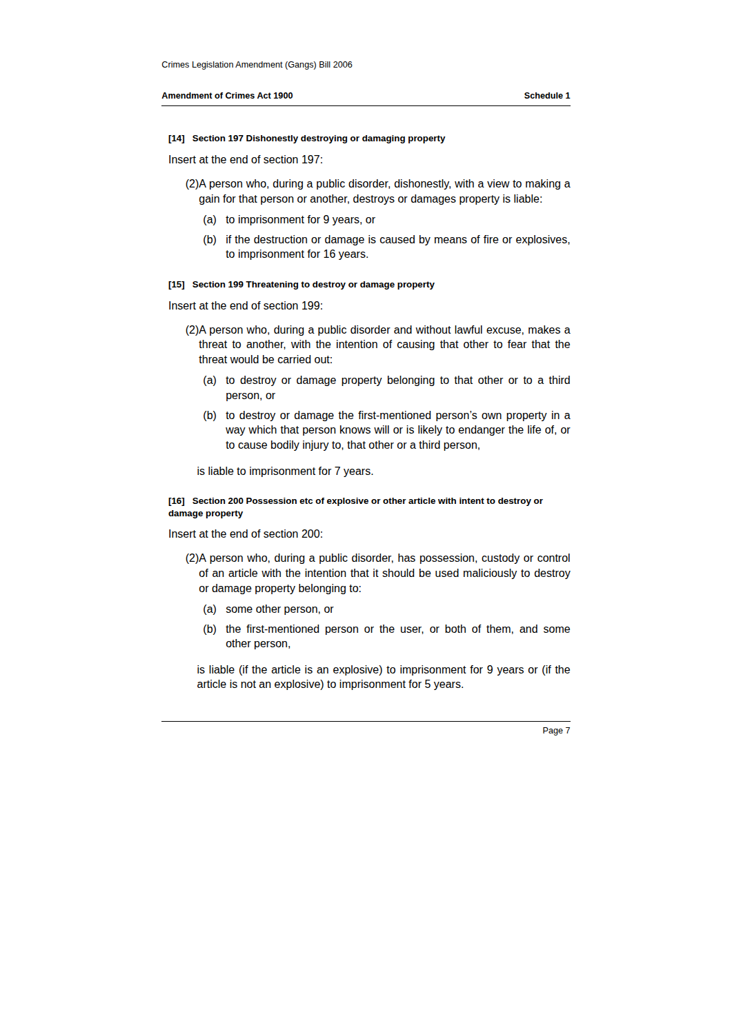Crimes Legislation Amendment (Gangs) Bill 2006
Amendment of Crimes Act 1900 Schedule 1
[14] Section 197 Dishonestly destroying or damaging property
Insert at the end of section 197:
(2)
A person who, during a public disorder, dishonestly, with a view to making a gain for that person or another, destroys or damages property is liable:
(a)
to imprisonment for 9 years, or
(b)
if the destruction or damage is caused by means of fire or explosives, to imprisonment for 16 years.
[15] Section 199 Threatening to destroy or damage property
Insert at the end of section 199:
(2)
A person who, during a public disorder and without lawful excuse, makes a threat to another, with the intention of causing that other to fear that the threat would be carried out:
(a)
to destroy or damage property belonging to that other or to a third person, or
(b)
to destroy or damage the first-mentioned person’s own property in a way which that person knows will or is likely to endanger the life of, or to cause bodily injury to, that other or a third person,
is liable to imprisonment for 7 years.
[16] Section 200 Possession etc of explosive or other article with intent to destroy or damage property
Insert at the end of section 200:
(2)
A person who, during a public disorder, has possession, custody or control of an article with the intention that it should be used maliciously to destroy or damage property belonging to:
(a)
some other person, or
(b)
the first-mentioned person or the user, or both of them, and some other person,
is liable (if the article is an explosive) to imprisonment for 9 years or (if the article is not an explosive) to imprisonment for 5 years.
Page 7